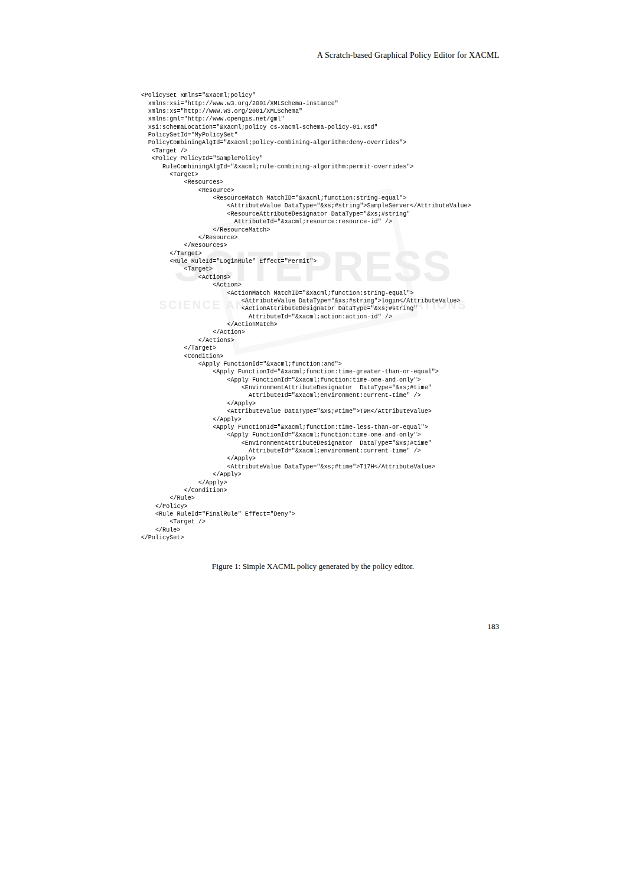A Scratch-based Graphical Policy Editor for XACML
SCITEPRESS
SCIENCE AND TECHNOLOGY PUBLICATIONS
<PolicySet xmlns="&xacml;policy"
  xmlns:xsi="http://www.w3.org/2001/XMLSchema-instance"
  xmlns:xs="http://www.w3.org/2001/XMLSchema"
  xmlns:gml="http://www.opengis.net/gml"
  xsi:schemaLocation="&xacml;policy cs-xacml-schema-policy-01.xsd"
  PolicySetId="MyPolicySet"
  PolicyCombiningAlgId="&xacml;policy-combining-algorithm:deny-overrides">
   <Target />
   <Policy PolicyId="SamplePolicy"
      RuleCombiningAlgId="&xacml;rule-combining-algorithm:permit-overrides">
        <Target>
            <Resources>
                <Resource>
                    <ResourceMatch MatchID="&xacml;function:string-equal">
                        <AttributeValue DataType="&xs;#string">SampleServer</AttributeValue>
                        <ResourceAttributeDesignator DataType="&xs;#string"
                          AttributeId="&xacml;resource:resource-id" />
                    </ResourceMatch>
                </Resource>
            </Resources>
        </Target>
        <Rule RuleId="LoginRule" Effect="Permit">
            <Target>
                <Actions>
                    <Action>
                        <ActionMatch MatchID="&xacml;function:string-equal">
                            <AttributeValue DataType="&xs;#string">login</AttributeValue>
                            <ActionAttributeDesignator DataType="&xs;#string"
                              AttributeId="&xacml;action:action-id" />
                        </ActionMatch>
                    </Action>
                </Actions>
            </Target>
            <Condition>
                <Apply FunctionId="&xacml;function:and">
                    <Apply FunctionId="&xacml;function:time-greater-than-or-equal">
                        <Apply FunctionId="&xacml;function:time-one-and-only">
                            <EnvironmentAttributeDesignator  DataType="&xs;#time"
                              AttributeId="&xacml;environment:current-time" />
                        </Apply>
                        <AttributeValue DataType="&xs;#time">T9H</AttributeValue>
                    </Apply>
                    <Apply FunctionId="&xacml;function:time-less-than-or-equal">
                        <Apply FunctionId="&xacml;function:time-one-and-only">
                            <EnvironmentAttributeDesignator  DataType="&xs;#time"
                              AttributeId="&xacml;environment:current-time" />
                        </Apply>
                        <AttributeValue DataType="&xs;#time">T17H</AttributeValue>
                    </Apply>
                </Apply>
            </Condition>
        </Rule>
    </Policy>
    <Rule RuleId="FinalRule" Effect="Deny">
        <Target />
    </Rule>
</PolicySet>
Figure 1: Simple XACML policy generated by the policy editor.
183